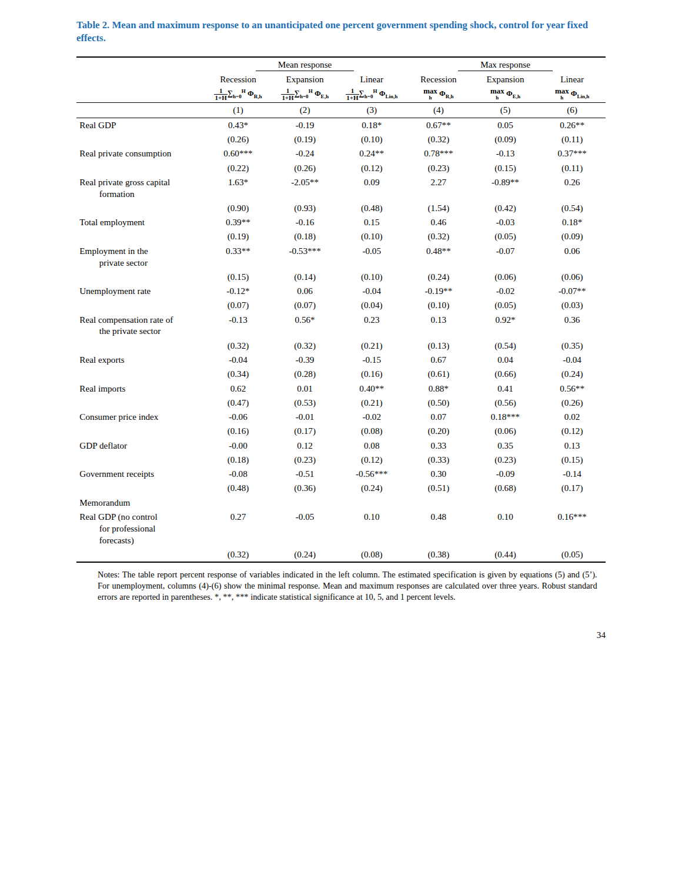Table 2. Mean and maximum response to an unanticipated one percent government spending shock, control for year fixed effects.
| | Mean response | Max response |
| --- | --- | --- |
| | Recession | Expansion | Linear | Recession | Expansion | Linear |
| | 1 1+H ∑ h=0 H Φ R,h | 1 1+H ∑ h=0 H Φ E,h | 1 1+H ∑ h=0 H Φ Lin,h | max h Φ R,h | max h Φ E,h | max h Φ Lin,h |
| | (1) | (2) | (3) | (4) | (5) | (6) |
| Real GDP | 0.43* | -0.19 | 0.18* | 0.67** | 0.05 | 0.26** |
| | (0.26) | (0.19) | (0.10) | (0.32) | (0.09) | (0.11) |
| Real private consumption | 0.60*** | -0.24 | 0.24** | 0.78*** | -0.13 | 0.37*** |
| | (0.22) | (0.26) | (0.12) | (0.23) | (0.15) | (0.11) |
| Real private gross capital formation | 1.63* | -2.05** | 0.09 | 2.27 | -0.89** | 0.26 |
| | (0.90) | (0.93) | (0.48) | (1.54) | (0.42) | (0.54) |
| Total employment | 0.39** | -0.16 | 0.15 | 0.46 | -0.03 | 0.18* |
| | (0.19) | (0.18) | (0.10) | (0.32) | (0.05) | (0.09) |
| Employment in the private sector | 0.33** | -0.53*** | -0.05 | 0.48** | -0.07 | 0.06 |
| | (0.15) | (0.14) | (0.10) | (0.24) | (0.06) | (0.06) |
| Unemployment rate | -0.12* | 0.06 | -0.04 | -0.19** | -0.02 | -0.07** |
| | (0.07) | (0.07) | (0.04) | (0.10) | (0.05) | (0.03) |
| Real compensation rate of the private sector | -0.13 | 0.56* | 0.23 | 0.13 | 0.92* | 0.36 |
| | (0.32) | (0.32) | (0.21) | (0.13) | (0.54) | (0.35) |
| Real exports | -0.04 | -0.39 | -0.15 | 0.67 | 0.04 | -0.04 |
| | (0.34) | (0.28) | (0.16) | (0.61) | (0.66) | (0.24) |
| Real imports | 0.62 | 0.01 | 0.40** | 0.88* | 0.41 | 0.56** |
| | (0.47) | (0.53) | (0.21) | (0.50) | (0.56) | (0.26) |
| Consumer price index | -0.06 | -0.01 | -0.02 | 0.07 | 0.18*** | 0.02 |
| | (0.16) | (0.17) | (0.08) | (0.20) | (0.06) | (0.12) |
| GDP deflator | -0.00 | 0.12 | 0.08 | 0.33 | 0.35 | 0.13 |
| | (0.18) | (0.23) | (0.12) | (0.33) | (0.23) | (0.15) |
| Government receipts | -0.08 | -0.51 | -0.56*** | 0.30 | -0.09 | -0.14 |
| | (0.48) | (0.36) | (0.24) | (0.51) | (0.68) | (0.17) |
| Memorandum | |
| Real GDP (no control for professional forecasts) | 0.27 | -0.05 | 0.10 | 0.48 | 0.10 | 0.16*** |
| | (0.32) | (0.24) | (0.08) | (0.38) | (0.44) | (0.05) |
Notes: The table report percent response of variables indicated in the left column. The estimated specification is given by equations (5) and (5’). For unemployment, columns (4)-(6) show the minimal response. Mean and maximum responses are calculated over three years. Robust standard errors are reported in parentheses. *, **, *** indicate statistical significance at 10, 5, and 1 percent levels.
34